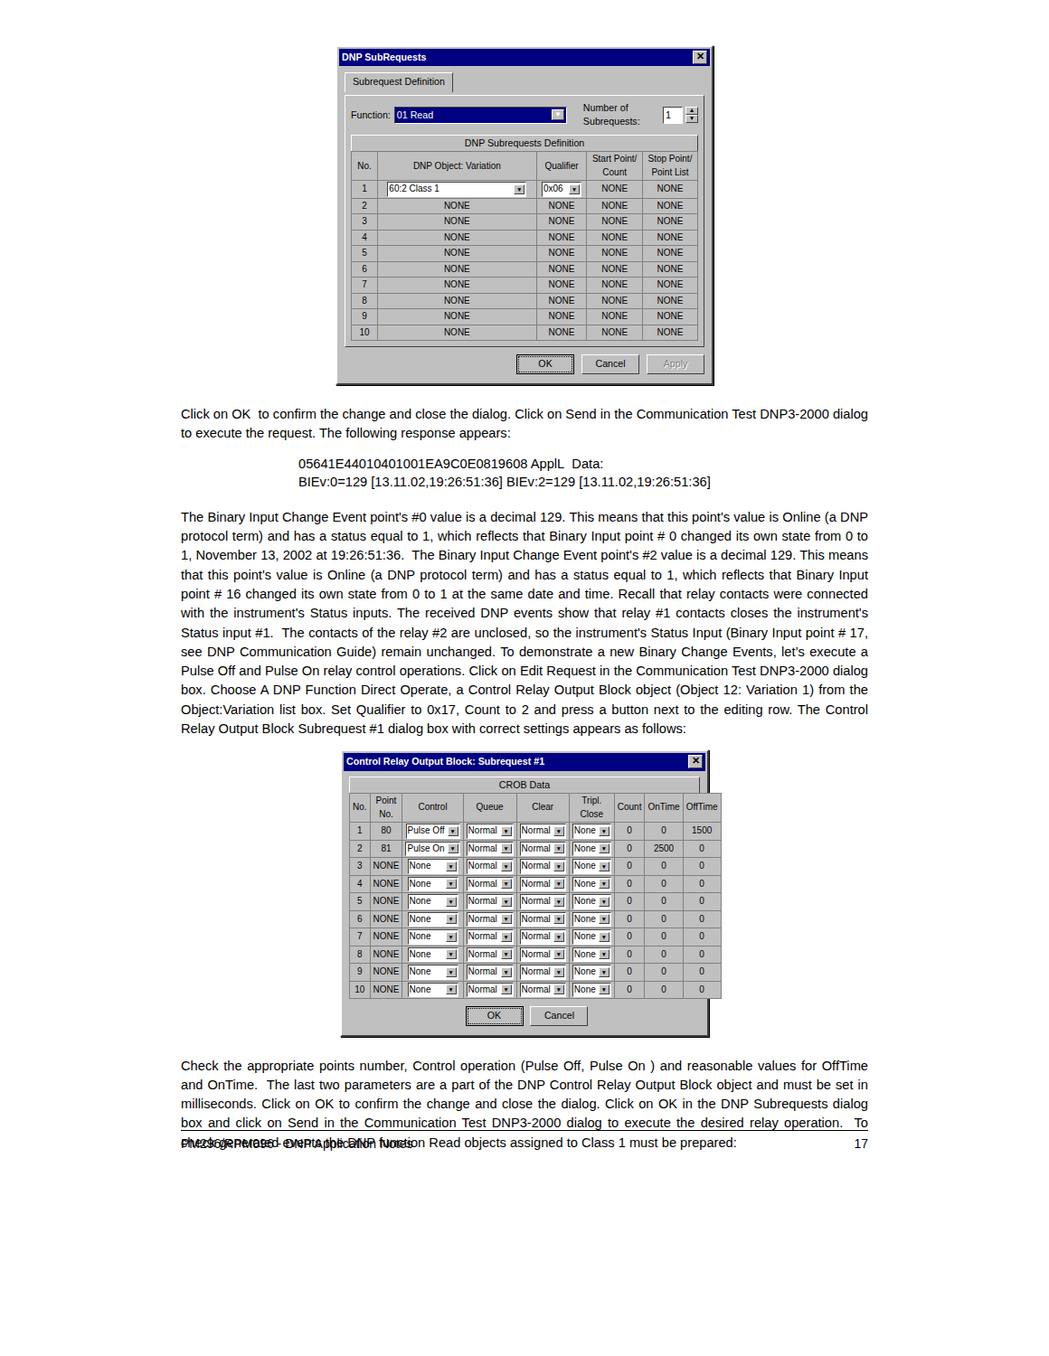DNP SubRequests ✕
Subrequest Definition
Function: 01 Read▼ Number of Subrequests: 1▲▼
DNP Subrequests Definition
| No. | DNP Object: Variation | Qualifier | Start Point/ Count | Stop Point/ Point List |
| --- | --- | --- | --- | --- |
| 1 | 60:2 Class 1 ▼ | 0x06 ▼ | NONE | NONE |
| 2 | NONE | NONE | NONE | NONE |
| 3 | NONE | NONE | NONE | NONE |
| 4 | NONE | NONE | NONE | NONE |
| 5 | NONE | NONE | NONE | NONE |
| 6 | NONE | NONE | NONE | NONE |
| 7 | NONE | NONE | NONE | NONE |
| 8 | NONE | NONE | NONE | NONE |
| 9 | NONE | NONE | NONE | NONE |
| 10 | NONE | NONE | NONE | NONE |
OK Cancel Apply
Click on OK to confirm the change and close the dialog. Click on Send in the Communication Test DNP3-2000 dialog to execute the request. The following response appears:
05641E44010401001EA9C0E0819608 ApplL Data:
BIEv:0=129 [13.11.02,19:26:51:36] BIEv:2=129 [13.11.02,19:26:51:36]
The Binary Input Change Event point's #0 value is a decimal 129. This means that this point's value is Online (a DNP protocol term) and has a status equal to 1, which reflects that Binary Input point # 0 changed its own state from 0 to 1, November 13, 2002 at 19:26:51:36. The Binary Input Change Event point's #2 value is a decimal 129. This means that this point's value is Online (a DNP protocol term) and has a status equal to 1, which reflects that Binary Input point # 16 changed its own state from 0 to 1 at the same date and time. Recall that relay contacts were connected with the instrument's Status inputs. The received DNP events show that relay #1 contacts closes the instrument's Status input #1. The contacts of the relay #2 are unclosed, so the instrument's Status Input (Binary Input point # 17, see DNP Communication Guide) remain unchanged. To demonstrate a new Binary Change Events, let’s execute a Pulse Off and Pulse On relay control operations. Click on Edit Request in the Communication Test DNP3-2000 dialog box. Choose A DNP Function Direct Operate, a Control Relay Output Block object (Object 12: Variation 1) from the Object:Variation list box. Set Qualifier to 0x17, Count to 2 and press a button next to the editing row. The Control Relay Output Block Subrequest #1 dialog box with correct settings appears as follows:
Control Relay Output Block: Subrequest #1 ✕
CROB Data
| No. | Point No. | Control | Queue | Clear | Tripl. Close | Count | OnTime | OffTime |
| --- | --- | --- | --- | --- | --- | --- | --- | --- |
| 1 | 80 | Pulse Off ▼ | Normal ▼ | Normal ▼ | None ▼ | 0 | 0 | 1500 |
| 2 | 81 | Pulse On ▼ | Normal ▼ | Normal ▼ | None ▼ | 0 | 2500 | 0 |
| 3 | NONE | None ▼ | Normal ▼ | Normal ▼ | None ▼ | 0 | 0 | 0 |
| 4 | NONE | None ▼ | Normal ▼ | Normal ▼ | None ▼ | 0 | 0 | 0 |
| 5 | NONE | None ▼ | Normal ▼ | Normal ▼ | None ▼ | 0 | 0 | 0 |
| 6 | NONE | None ▼ | Normal ▼ | Normal ▼ | None ▼ | 0 | 0 | 0 |
| 7 | NONE | None ▼ | Normal ▼ | Normal ▼ | None ▼ | 0 | 0 | 0 |
| 8 | NONE | None ▼ | Normal ▼ | Normal ▼ | None ▼ | 0 | 0 | 0 |
| 9 | NONE | None ▼ | Normal ▼ | Normal ▼ | None ▼ | 0 | 0 | 0 |
| 10 | NONE | None ▼ | Normal ▼ | Normal ▼ | None ▼ | 0 | 0 | 0 |
OK Cancel
Check the appropriate points number, Control operation (Pulse Off, Pulse On ) and reasonable values for OffTime and OnTime. The last two parameters are a part of the DNP Control Relay Output Block object and must be set in milliseconds. Click on OK to confirm the change and close the dialog. Click on OK in the DNP Subrequests dialog box and click on Send in the Communication Test DNP3-2000 dialog to execute the desired relay operation. To check generated events the DNP function Read objects assigned to Class 1 must be prepared:
PM296/RPM096 - DNP Application Notes 17